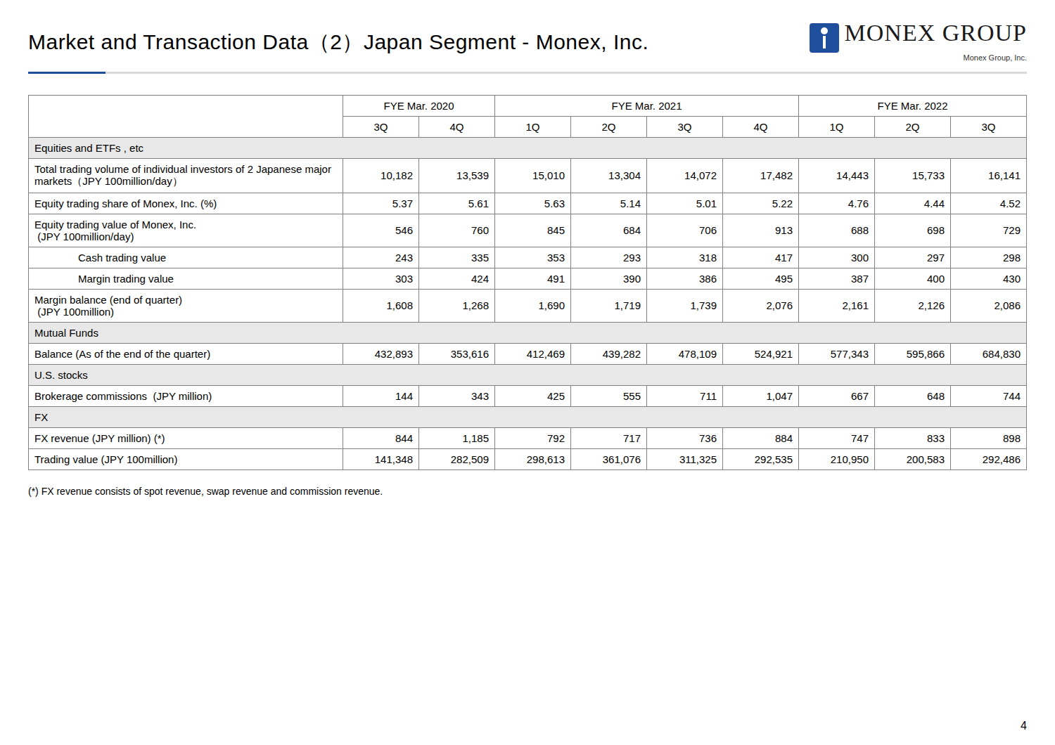Market and Transaction Data（2）Japan Segment - Monex, Inc.
MONEX GROUP
Monex Group, Inc.
| | FYE Mar. 2020 | FYE Mar. 2021 | FYE Mar. 2022 |
| --- | --- | --- | --- |
| 3Q | 4Q | 1Q | 2Q | 3Q | 4Q | 1Q | 2Q | 3Q |
| Equities and ETFs , etc |
| Total trading volume of individual investors of 2 Japanese major markets（JPY 100million/day） | 10,182 | 13,539 | 15,010 | 13,304 | 14,072 | 17,482 | 14,443 | 15,733 | 16,141 |
| Equity trading share of Monex, Inc. (%) | 5.37 | 5.61 | 5.63 | 5.14 | 5.01 | 5.22 | 4.76 | 4.44 | 4.52 |
| Equity trading value of Monex, Inc. (JPY 100million/day) | 546 | 760 | 845 | 684 | 706 | 913 | 688 | 698 | 729 |
| Cash trading value | 243 | 335 | 353 | 293 | 318 | 417 | 300 | 297 | 298 |
| Margin trading value | 303 | 424 | 491 | 390 | 386 | 495 | 387 | 400 | 430 |
| Margin balance (end of quarter) (JPY 100million) | 1,608 | 1,268 | 1,690 | 1,719 | 1,739 | 2,076 | 2,161 | 2,126 | 2,086 |
| Mutual Funds |
| Balance (As of the end of the quarter) | 432,893 | 353,616 | 412,469 | 439,282 | 478,109 | 524,921 | 577,343 | 595,866 | 684,830 |
| U.S. stocks |
| Brokerage commissions (JPY million) | 144 | 343 | 425 | 555 | 711 | 1,047 | 667 | 648 | 744 |
| FX |
| FX revenue (JPY million) (*) | 844 | 1,185 | 792 | 717 | 736 | 884 | 747 | 833 | 898 |
| Trading value (JPY 100million) | 141,348 | 282,509 | 298,613 | 361,076 | 311,325 | 292,535 | 210,950 | 200,583 | 292,486 |
(*) FX revenue consists of spot revenue, swap revenue and commission revenue.
4